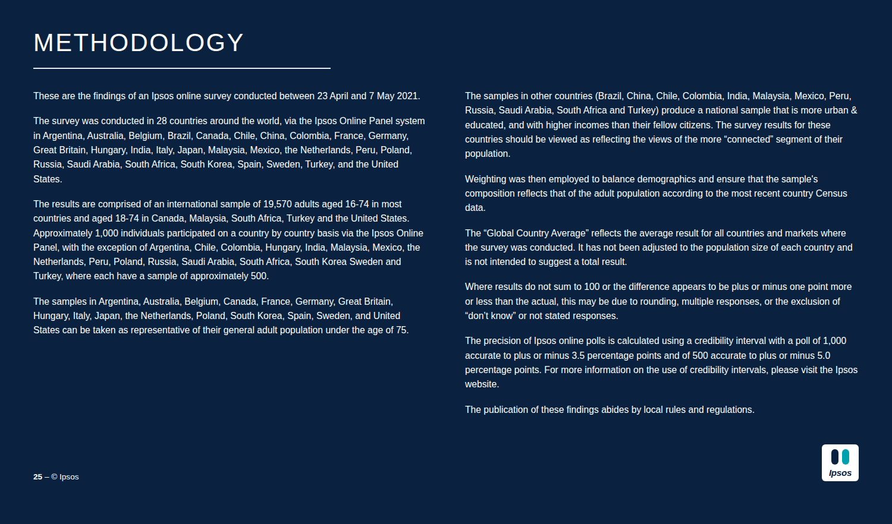METHODOLOGY
These are the findings of an Ipsos online survey conducted between 23 April and 7 May 2021.
The survey was conducted in 28 countries around the world, via the Ipsos Online Panel system in Argentina, Australia, Belgium, Brazil, Canada, Chile, China, Colombia, France, Germany, Great Britain, Hungary, India, Italy, Japan, Malaysia, Mexico, the Netherlands, Peru, Poland, Russia, Saudi Arabia, South Africa, South Korea, Spain, Sweden, Turkey, and the United States.
The results are comprised of an international sample of 19,570 adults aged 16-74 in most countries and aged 18-74 in Canada, Malaysia, South Africa, Turkey and the United States. Approximately 1,000 individuals participated on a country by country basis via the Ipsos Online Panel, with the exception of Argentina, Chile, Colombia, Hungary, India, Malaysia, Mexico, the Netherlands, Peru, Poland, Russia, Saudi Arabia, South Africa, South Korea Sweden and Turkey, where each have a sample of approximately 500.
The samples in Argentina, Australia, Belgium, Canada, France, Germany, Great Britain, Hungary, Italy, Japan, the Netherlands, Poland, South Korea, Spain, Sweden, and United States can be taken as representative of their general adult population under the age of 75.
The samples in other countries (Brazil, China, Chile, Colombia, India, Malaysia, Mexico, Peru, Russia, Saudi Arabia, South Africa and Turkey) produce a national sample that is more urban & educated, and with higher incomes than their fellow citizens. The survey results for these countries should be viewed as reflecting the views of the more “connected” segment of their population.
Weighting was then employed to balance demographics and ensure that the sample's composition reflects that of the adult population according to the most recent country Census data.
The “Global Country Average” reflects the average result for all countries and markets where the survey was conducted. It has not been adjusted to the population size of each country and is not intended to suggest a total result.
Where results do not sum to 100 or the difference appears to be plus or minus one point more or less than the actual, this may be due to rounding, multiple responses, or the exclusion of “don’t know” or not stated responses.
The precision of Ipsos online polls is calculated using a credibility interval with a poll of 1,000 accurate to plus or minus 3.5 percentage points and of 500 accurate to plus or minus 5.0 percentage points. For more information on the use of credibility intervals, please visit the Ipsos website.
The publication of these findings abides by local rules and regulations.
25 – © Ipsos
Ipsos